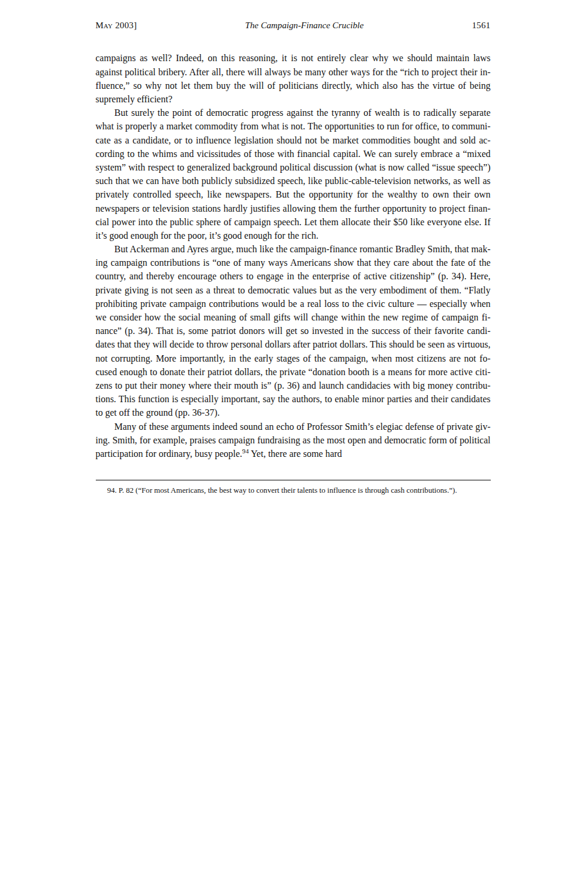May 2003] The Campaign-Finance Crucible 1561
campaigns as well? Indeed, on this reasoning, it is not entirely clear why we should maintain laws against political bribery. After all, there will always be many other ways for the “rich to project their influence,” so why not let them buy the will of politicians directly, which also has the virtue of being supremely efficient?
But surely the point of democratic progress against the tyranny of wealth is to radically separate what is properly a market commodity from what is not. The opportunities to run for office, to communicate as a candidate, or to influence legislation should not be market commodities bought and sold according to the whims and vicissitudes of those with financial capital. We can surely embrace a “mixed system” with respect to generalized background political discussion (what is now called “issue speech”) such that we can have both publicly subsidized speech, like public-cable-television networks, as well as privately controlled speech, like newspapers. But the opportunity for the wealthy to own their own newspapers or television stations hardly justifies allowing them the further opportunity to project financial power into the public sphere of campaign speech. Let them allocate their $50 like everyone else. If it’s good enough for the poor, it’s good enough for the rich.
But Ackerman and Ayres argue, much like the campaign-finance romantic Bradley Smith, that making campaign contributions is “one of many ways Americans show that they care about the fate of the country, and thereby encourage others to engage in the enterprise of active citizenship” (p. 34). Here, private giving is not seen as a threat to democratic values but as the very embodiment of them. “Flatly prohibiting private campaign contributions would be a real loss to the civic culture — especially when we consider how the social meaning of small gifts will change within the new regime of campaign finance” (p. 34). That is, some patriot donors will get so invested in the success of their favorite candidates that they will decide to throw personal dollars after patriot dollars. This should be seen as virtuous, not corrupting. More importantly, in the early stages of the campaign, when most citizens are not focused enough to donate their patriot dollars, the private “donation booth is a means for more active citizens to put their money where their mouth is” (p. 36) and launch candidacies with big money contributions. This function is especially important, say the authors, to enable minor parties and their candidates to get off the ground (pp. 36-37).
Many of these arguments indeed sound an echo of Professor Smith’s elegiac defense of private giving. Smith, for example, praises campaign fundraising as the most open and democratic form of political participation for ordinary, busy people.94 Yet, there are some hard
94. P. 82 (“For most Americans, the best way to convert their talents to influence is through cash contributions.”).